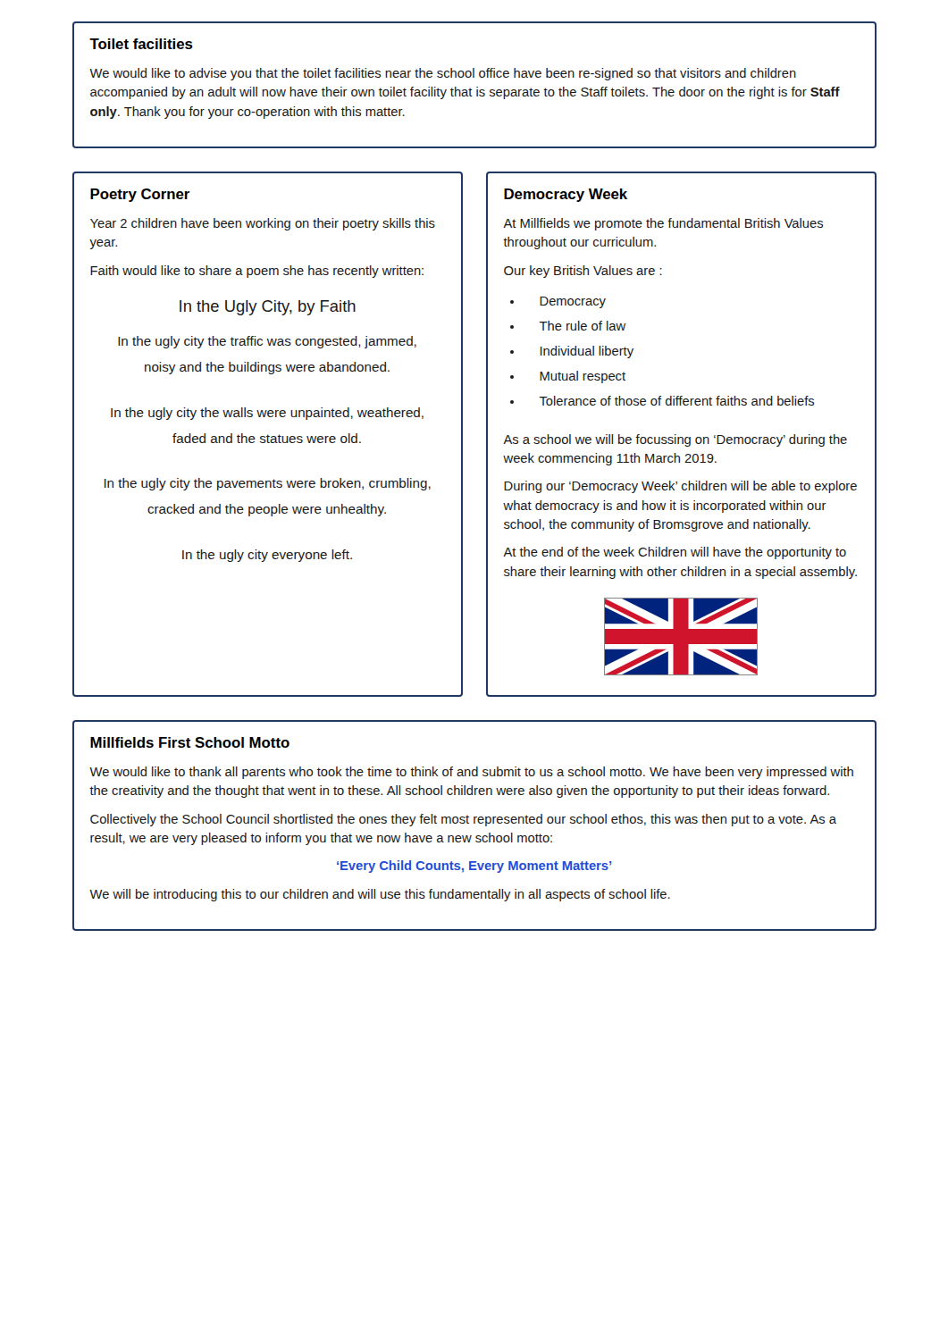Toilet facilities
We would like to advise you that the toilet facilities near the school office have been re-signed so that visitors and children accompanied by an adult will now have their own toilet facility that is separate to the Staff toilets. The door on the right is for Staff only. Thank you for your co-operation with this matter.
Poetry Corner
Year 2 children have been working on their poetry skills this year.
Faith would like to share a poem she has recently written:
In the Ugly City, by Faith
In the ugly city the traffic was congested, jammed,
noisy and the buildings were abandoned.
In the ugly city the walls were unpainted, weathered,
faded and the statues were old.
In the ugly city the pavements were broken, crumbling,
cracked and the people were unhealthy.
In the ugly city everyone left.
Democracy Week
At Millfields we promote the fundamental British Values throughout our curriculum.
Our key British Values are :
Democracy
The rule of law
Individual liberty
Mutual respect
Tolerance of those of different faiths and beliefs
As a school we will be focussing on ‘Democracy’ during the week commencing 11th March 2019.
During our ‘Democracy Week’ children will be able to explore what democracy is and how it is incorporated within our school, the community of Bromsgrove and nationally.
At the end of the week Children will have the opportunity to share their learning with other children in a special assembly.
Millfields First School Motto
We would like to thank all parents who took the time to think of and submit to us a school motto. We have been very impressed with the creativity and the thought that went in to these. All school children were also given the opportunity to put their ideas forward.
Collectively the School Council shortlisted the ones they felt most represented our school ethos, this was then put to a vote. As a result, we are very pleased to inform you that we now have a new school motto:
‘Every Child Counts, Every Moment Matters’
We will be introducing this to our children and will use this fundamentally in all aspects of school life.